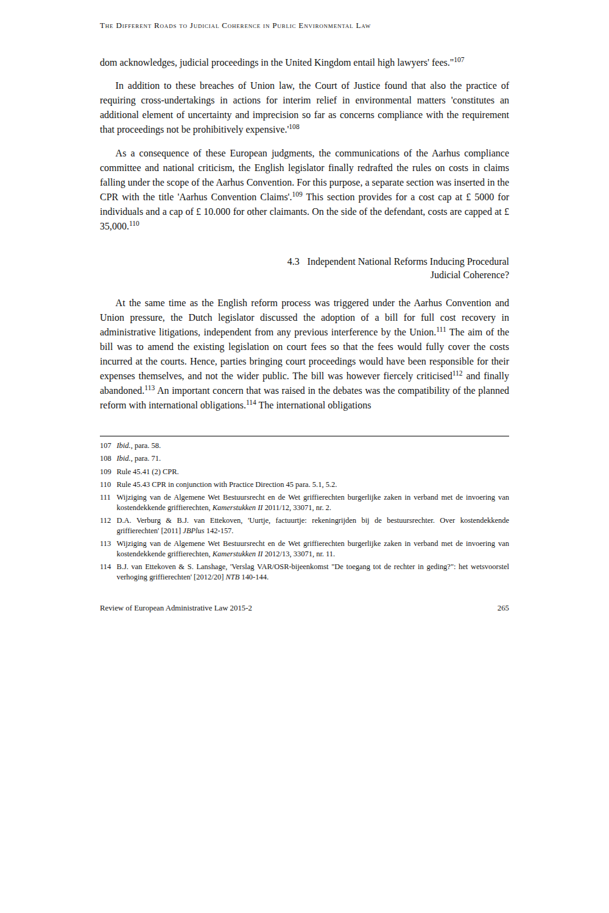The Different Roads to Judicial Coherence in Public Environmental Law
dom acknowledges, judicial proceedings in the United Kingdom entail high lawyers' fees."107
In addition to these breaches of Union law, the Court of Justice found that also the practice of requiring cross-undertakings in actions for interim relief in environmental matters 'constitutes an additional element of uncertainty and imprecision so far as concerns compliance with the requirement that proceedings not be prohibitively expensive.'108
As a consequence of these European judgments, the communications of the Aarhus compliance committee and national criticism, the English legislator finally redrafted the rules on costs in claims falling under the scope of the Aarhus Convention. For this purpose, a separate section was inserted in the CPR with the title 'Aarhus Convention Claims'.109 This section provides for a cost cap at £ 5000 for individuals and a cap of £ 10.000 for other claimants. On the side of the defendant, costs are capped at £ 35,000.110
4.3 Independent National Reforms Inducing Procedural
Judicial Coherence?
At the same time as the English reform process was triggered under the Aarhus Convention and Union pressure, the Dutch legislator discussed the adoption of a bill for full cost recovery in administrative litigations, independent from any previous interference by the Union.111 The aim of the bill was to amend the existing legislation on court fees so that the fees would fully cover the costs incurred at the courts. Hence, parties bringing court proceedings would have been responsible for their expenses themselves, and not the wider public. The bill was however fiercely criticised112 and finally abandoned.113 An important concern that was raised in the debates was the compatibility of the planned reform with international obligations.114 The international obligations
Ibid., para. 58.
Ibid., para. 71.
Rule 45.41 (2) CPR.
Rule 45.43 CPR in conjunction with Practice Direction 45 para. 5.1, 5.2.
Wijziging van de Algemene Wet Bestuursrecht en de Wet griffierechten burgerlijke zaken in verband met de invoering van kostendekkende griffierechten, Kamerstukken II 2011/12, 33071, nr. 2.
D.A. Verburg & B.J. van Ettekoven, 'Uurtje, factuurtje: rekeningrijden bij de bestuursrechter. Over kostendekkende griffierechten' [2011] JBPlus 142-157.
Wijziging van de Algemene Wet Bestuursrecht en de Wet griffierechten burgerlijke zaken in verband met de invoering van kostendekkende griffierechten, Kamerstukken II 2012/13, 33071, nr. 11.
B.J. van Ettekoven & S. Lanshage, 'Verslag VAR/OSR-bijeenkomst "De toegang tot de rechter in geding?": het wetsvoorstel verhoging griffierechten' [2012/20] NTB 140-144.
Review of European Administrative Law 2015-2 265